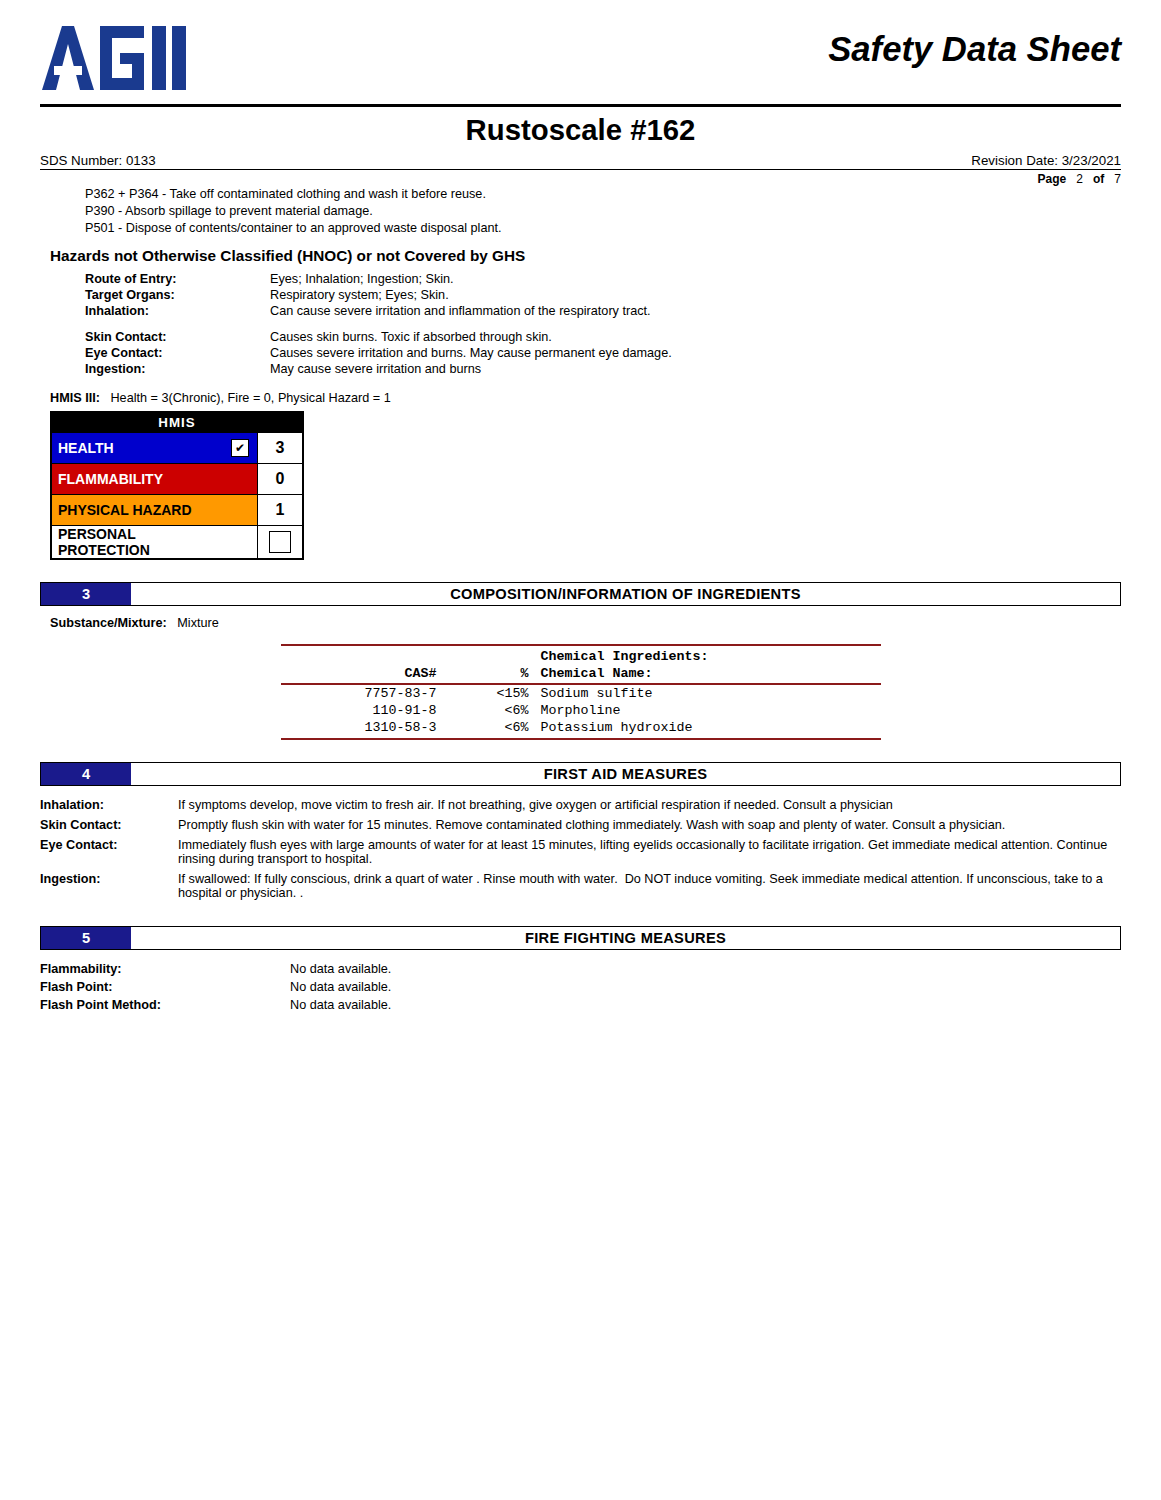Safety Data Sheet
Rustoscale #162
SDS Number: 0133
Revision Date: 3/23/2021
Page 2 of 7
P362 + P364 - Take off contaminated clothing and wash it before reuse.
P390 - Absorb spillage to prevent material damage.
P501 - Dispose of contents/container to an approved waste disposal plant.
Hazards not Otherwise Classified (HNOC) or not Covered by GHS
| Route of Entry: | Eyes; Inhalation; Ingestion; Skin. |
| Target Organs: | Respiratory system; Eyes; Skin. |
| Inhalation: | Can cause severe irritation and inflammation of the respiratory tract. |
| Skin Contact: | Causes skin burns. Toxic if absorbed through skin. |
| Eye Contact: | Causes severe irritation and burns. May cause permanent eye damage. |
| Ingestion: | May cause severe irritation and burns |
HMIS III: Health = 3(Chronic), Fire = 0, Physical Hazard = 1
HMIS
HEALTH
✔
3
FLAMMABILITY
0
PHYSICAL HAZARD
1
PERSONAL PROTECTION
3
COMPOSITION/INFORMATION OF INGREDIENTS
Substance/Mixture: Mixture
| | | Chemical Ingredients: |
| --- | --- | --- |
| CAS# | % | Chemical Name: |
| 7757-83-7 | <15% | Sodium sulfite |
| 110-91-8 | <6% | Morpholine |
| 1310-58-3 | <6% | Potassium hydroxide |
4
FIRST AID MEASURES
| Inhalation: | If symptoms develop, move victim to fresh air. If not breathing, give oxygen or artificial respiration if needed. Consult a physician |
| Skin Contact: | Promptly flush skin with water for 15 minutes. Remove contaminated clothing immediately. Wash with soap and plenty of water. Consult a physician. |
| Eye Contact: | Immediately flush eyes with large amounts of water for at least 15 minutes, lifting eyelids occasionally to facilitate irrigation. Get immediate medical attention. Continue rinsing during transport to hospital. |
| Ingestion: | If swallowed: If fully conscious, drink a quart of water . Rinse mouth with water. Do NOT induce vomiting. Seek immediate medical attention. If unconscious, take to a hospital or physician. . |
5
FIRE FIGHTING MEASURES
| Flammability: | No data available. |
| Flash Point: | No data available. |
| Flash Point Method: | No data available. |